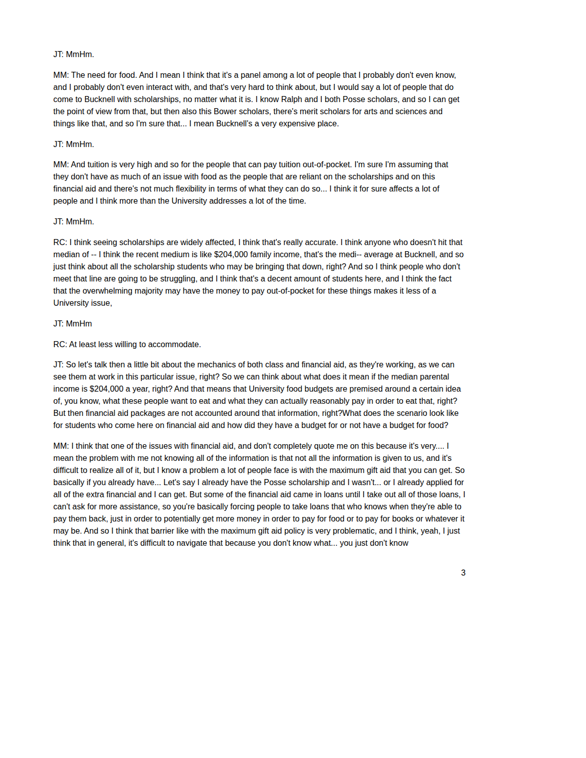JT: MmHm.
MM: The need for food. And I mean I think that it's a panel among a lot of people that I probably don't even know, and I probably don't even interact with, and that's very hard to think about, but I would say a lot of people that do come to Bucknell with scholarships, no matter what it is. I know Ralph and I both Posse scholars, and so I can get the point of view from that, but then also this Bower scholars, there's merit scholars for arts and sciences and things like that, and so I'm sure that... I mean Bucknell's a very expensive place.
JT: MmHm.
MM: And tuition is very high and so for the people that can pay tuition out-of-pocket. I'm sure I'm assuming that they don't have as much of an issue with food as the people that are reliant on the scholarships and on this financial aid and there's not much flexibility in terms of what they can do so... I think it for sure affects a lot of people and I think more than the University addresses a lot of the time.
JT: MmHm.
RC: I think seeing scholarships are widely affected, I think that's really accurate. I think anyone who doesn't hit that median of -- I think the recent medium is like $204,000 family income, that's the medi-- average at Bucknell, and so just think about all the scholarship students who may be bringing that down, right? And so I think people who don't meet that line are going to be struggling, and I think that's a decent amount of students here, and I think the fact that the overwhelming majority may have the money to pay out-of-pocket for these things makes it less of a University issue,
JT: MmHm
RC: At least less willing to accommodate.
JT: So let's talk then a little bit about the mechanics of both class and financial aid, as they're working, as we can see them at work in this particular issue, right? So we can think about what does it mean if the median parental income is $204,000 a year, right? And that means that University food budgets are premised around a certain idea of, you know, what these people want to eat and what they can actually reasonably pay in order to eat that, right? But then financial aid packages are not accounted around that information, right?What does the scenario look like for students who come here on financial aid and how did they have a budget for or not have a budget for food?
MM: I think that one of the issues with financial aid, and don't completely quote me on this because it's very.... I mean the problem with me not knowing all of the information is that not all the information is given to us, and it's difficult to realize all of it, but I know a problem a lot of people face is with the maximum gift aid that you can get. So basically if you already have... Let's say I already have the Posse scholarship and I wasn't... or I already applied for all of the extra financial and I can get. But some of the financial aid came in loans until I take out all of those loans, I can't ask for more assistance, so you're basically forcing people to take loans that who knows when they're able to pay them back, just in order to potentially get more money in order to pay for food or to pay for books or whatever it may be. And so I think that barrier like with the maximum gift aid policy is very problematic, and I think, yeah, I just think that in general, it's difficult to navigate that because you don't know what... you just don't know
3